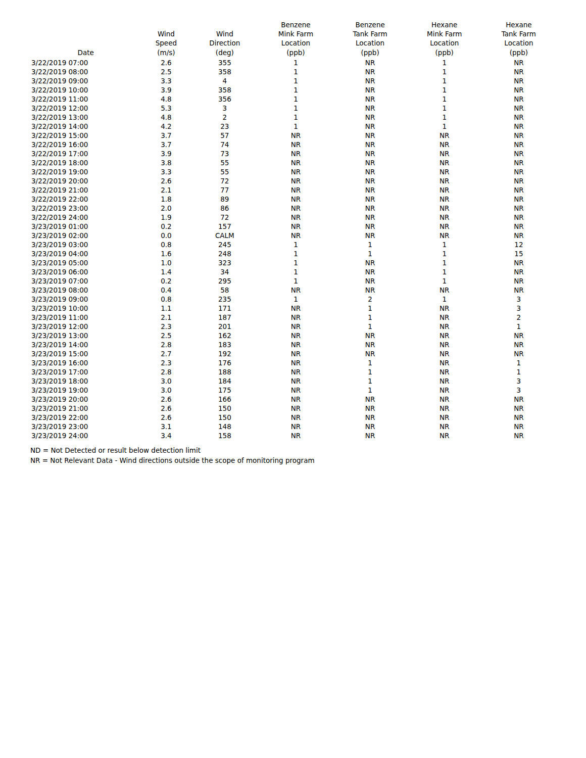| Date | Wind Speed (m/s) | Wind Direction (deg) | Benzene Mink Farm Location (ppb) | Benzene Tank Farm Location (ppb) | Hexane Mink Farm Location (ppb) | Hexane Tank Farm Location (ppb) |
| --- | --- | --- | --- | --- | --- | --- |
| 3/22/2019 07:00 | 2.6 | 355 | 1 | NR | 1 | NR |
| 3/22/2019 08:00 | 2.5 | 358 | 1 | NR | 1 | NR |
| 3/22/2019 09:00 | 3.3 | 4 | 1 | NR | 1 | NR |
| 3/22/2019 10:00 | 3.9 | 358 | 1 | NR | 1 | NR |
| 3/22/2019 11:00 | 4.8 | 356 | 1 | NR | 1 | NR |
| 3/22/2019 12:00 | 5.3 | 3 | 1 | NR | 1 | NR |
| 3/22/2019 13:00 | 4.8 | 2 | 1 | NR | 1 | NR |
| 3/22/2019 14:00 | 4.2 | 23 | 1 | NR | 1 | NR |
| 3/22/2019 15:00 | 3.7 | 57 | NR | NR | NR | NR |
| 3/22/2019 16:00 | 3.7 | 74 | NR | NR | NR | NR |
| 3/22/2019 17:00 | 3.9 | 73 | NR | NR | NR | NR |
| 3/22/2019 18:00 | 3.8 | 55 | NR | NR | NR | NR |
| 3/22/2019 19:00 | 3.3 | 55 | NR | NR | NR | NR |
| 3/22/2019 20:00 | 2.6 | 72 | NR | NR | NR | NR |
| 3/22/2019 21:00 | 2.1 | 77 | NR | NR | NR | NR |
| 3/22/2019 22:00 | 1.8 | 89 | NR | NR | NR | NR |
| 3/22/2019 23:00 | 2.0 | 86 | NR | NR | NR | NR |
| 3/22/2019 24:00 | 1.9 | 72 | NR | NR | NR | NR |
| 3/23/2019 01:00 | 0.2 | 157 | NR | NR | NR | NR |
| 3/23/2019 02:00 | 0.0 | CALM | NR | NR | NR | NR |
| 3/23/2019 03:00 | 0.8 | 245 | 1 | 1 | 1 | 12 |
| 3/23/2019 04:00 | 1.6 | 248 | 1 | 1 | 1 | 15 |
| 3/23/2019 05:00 | 1.0 | 323 | 1 | NR | 1 | NR |
| 3/23/2019 06:00 | 1.4 | 34 | 1 | NR | 1 | NR |
| 3/23/2019 07:00 | 0.2 | 295 | 1 | NR | 1 | NR |
| 3/23/2019 08:00 | 0.4 | 58 | NR | NR | NR | NR |
| 3/23/2019 09:00 | 0.8 | 235 | 1 | 2 | 1 | 3 |
| 3/23/2019 10:00 | 1.1 | 171 | NR | 1 | NR | 3 |
| 3/23/2019 11:00 | 2.1 | 187 | NR | 1 | NR | 2 |
| 3/23/2019 12:00 | 2.3 | 201 | NR | 1 | NR | 1 |
| 3/23/2019 13:00 | 2.5 | 162 | NR | NR | NR | NR |
| 3/23/2019 14:00 | 2.8 | 183 | NR | NR | NR | NR |
| 3/23/2019 15:00 | 2.7 | 192 | NR | NR | NR | NR |
| 3/23/2019 16:00 | 2.3 | 176 | NR | 1 | NR | 1 |
| 3/23/2019 17:00 | 2.8 | 188 | NR | 1 | NR | 1 |
| 3/23/2019 18:00 | 3.0 | 184 | NR | 1 | NR | 3 |
| 3/23/2019 19:00 | 3.0 | 175 | NR | 1 | NR | 3 |
| 3/23/2019 20:00 | 2.6 | 166 | NR | NR | NR | NR |
| 3/23/2019 21:00 | 2.6 | 150 | NR | NR | NR | NR |
| 3/23/2019 22:00 | 2.6 | 150 | NR | NR | NR | NR |
| 3/23/2019 23:00 | 3.1 | 148 | NR | NR | NR | NR |
| 3/23/2019 24:00 | 3.4 | 158 | NR | NR | NR | NR |
ND = Not Detected or result below detection limit
NR = Not Relevant Data - Wind directions outside the scope of monitoring program